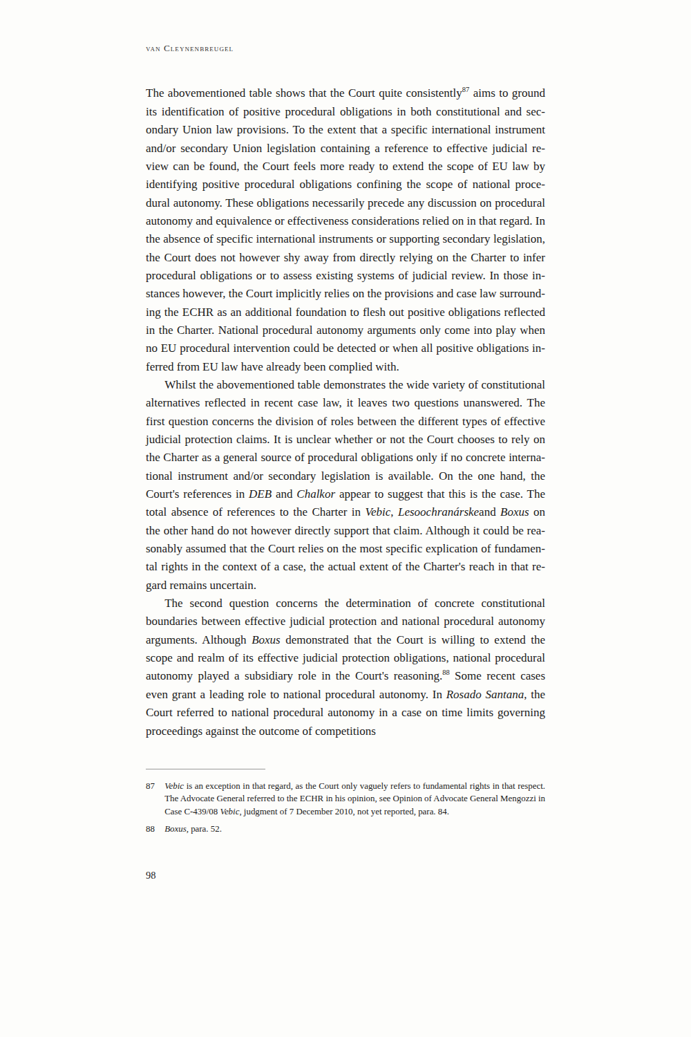van Cleynenbreugel
The abovementioned table shows that the Court quite consistently87 aims to ground its identification of positive procedural obligations in both constitutional and secondary Union law provisions. To the extent that a specific international instrument and/or secondary Union legislation containing a reference to effective judicial review can be found, the Court feels more ready to extend the scope of EU law by identifying positive procedural obligations confining the scope of national procedural autonomy. These obligations necessarily precede any discussion on procedural autonomy and equivalence or effectiveness considerations relied on in that regard. In the absence of specific international instruments or supporting secondary legislation, the Court does not however shy away from directly relying on the Charter to infer procedural obligations or to assess existing systems of judicial review. In those instances however, the Court implicitly relies on the provisions and case law surrounding the ECHR as an additional foundation to flesh out positive obligations reflected in the Charter. National procedural autonomy arguments only come into play when no EU procedural intervention could be detected or when all positive obligations inferred from EU law have already been complied with.
Whilst the abovementioned table demonstrates the wide variety of constitutional alternatives reflected in recent case law, it leaves two questions unanswered. The first question concerns the division of roles between the different types of effective judicial protection claims. It is unclear whether or not the Court chooses to rely on the Charter as a general source of procedural obligations only if no concrete international instrument and/or secondary legislation is available. On the one hand, the Court's references in DEB and Chalkor appear to suggest that this is the case. The total absence of references to the Charter in Vebic, Lesoochranárskeand Boxus on the other hand do not however directly support that claim. Although it could be reasonably assumed that the Court relies on the most specific explication of fundamental rights in the context of a case, the actual extent of the Charter's reach in that regard remains uncertain.
The second question concerns the determination of concrete constitutional boundaries between effective judicial protection and national procedural autonomy arguments. Although Boxus demonstrated that the Court is willing to extend the scope and realm of its effective judicial protection obligations, national procedural autonomy played a subsidiary role in the Court's reasoning.88 Some recent cases even grant a leading role to national procedural autonomy. In Rosado Santana, the Court referred to national procedural autonomy in a case on time limits governing proceedings against the outcome of competitions
87 Vebic is an exception in that regard, as the Court only vaguely refers to fundamental rights in that respect. The Advocate General referred to the ECHR in his opinion, see Opinion of Advocate General Mengozzi in Case C-439/08 Vebic, judgment of 7 December 2010, not yet reported, para. 84.
88 Boxus, para. 52.
98